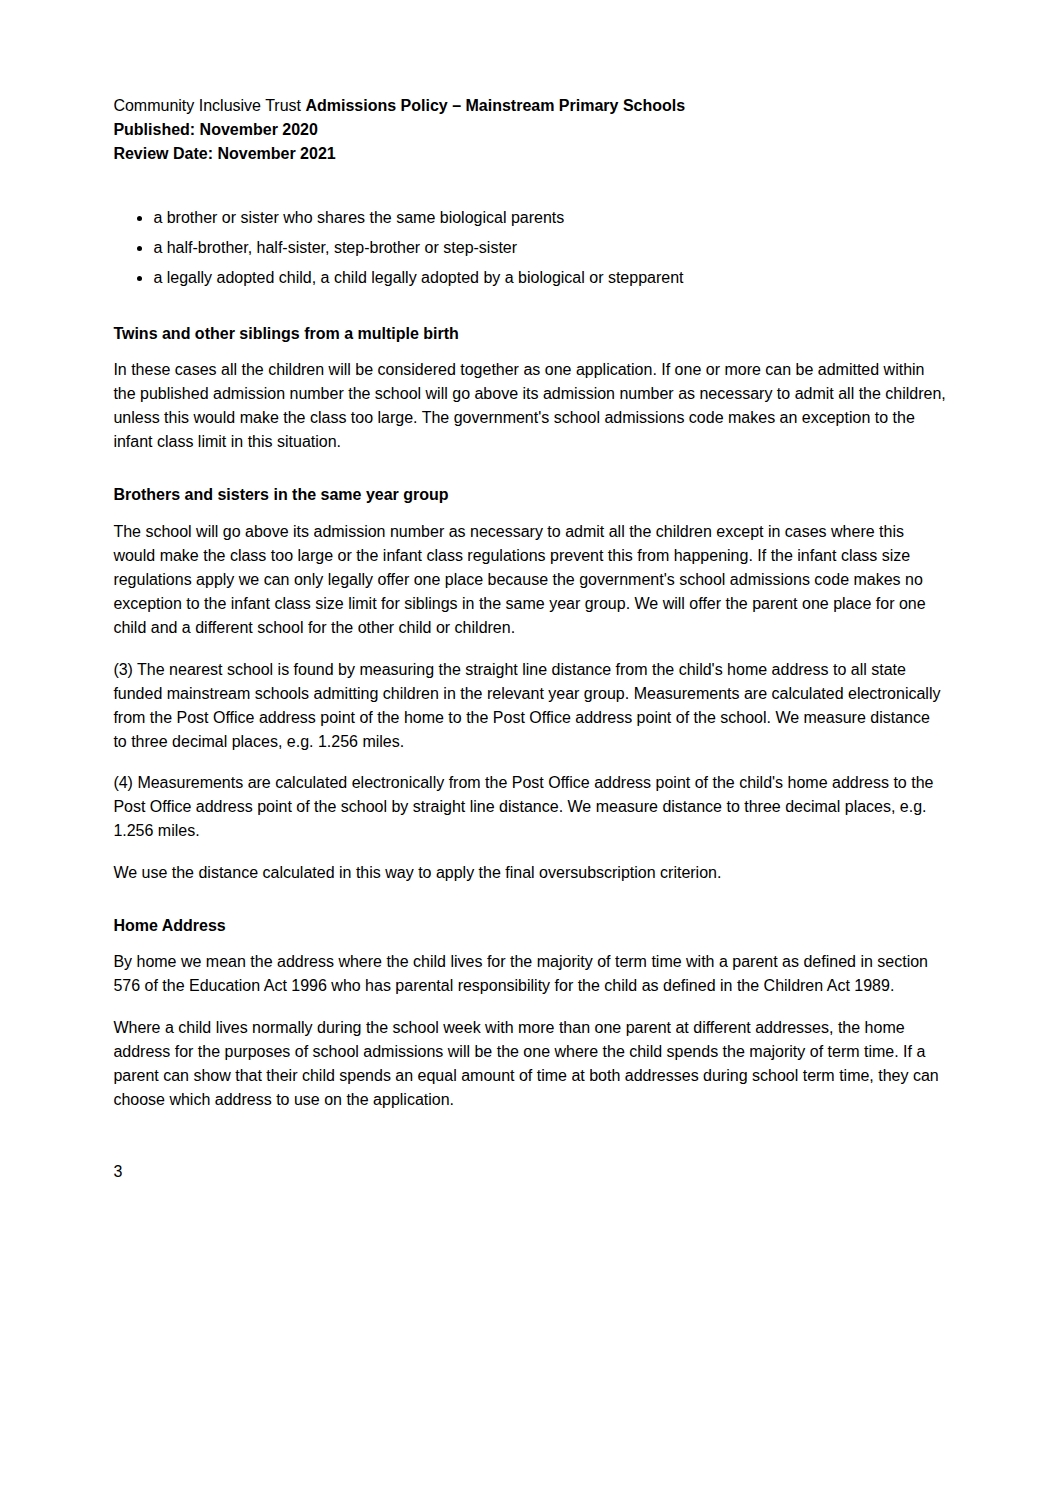Community Inclusive Trust Admissions Policy – Mainstream Primary Schools
Published: November 2020
Review Date: November 2021
a brother or sister who shares the same biological parents
a half-brother, half-sister, step-brother or step-sister
a legally adopted child, a child legally adopted by a biological or stepparent
Twins and other siblings from a multiple birth
In these cases all the children will be considered together as one application. If one or more can be admitted within the published admission number the school will go above its admission number as necessary to admit all the children, unless this would make the class too large. The government's school admissions code makes an exception to the infant class limit in this situation.
Brothers and sisters in the same year group
The school will go above its admission number as necessary to admit all the children except in cases where this would make the class too large or the infant class regulations prevent this from happening. If the infant class size regulations apply we can only legally offer one place because the government's school admissions code makes no exception to the infant class size limit for siblings in the same year group. We will offer the parent one place for one child and a different school for the other child or children.
(3) The nearest school is found by measuring the straight line distance from the child's home address to all state funded mainstream schools admitting children in the relevant year group. Measurements are calculated electronically from the Post Office address point of the home to the Post Office address point of the school. We measure distance to three decimal places, e.g. 1.256 miles.
(4) Measurements are calculated electronically from the Post Office address point of the child's home address to the Post Office address point of the school by straight line distance. We measure distance to three decimal places, e.g. 1.256 miles.
We use the distance calculated in this way to apply the final oversubscription criterion.
Home Address
By home we mean the address where the child lives for the majority of term time with a parent as defined in section 576 of the Education Act 1996 who has parental responsibility for the child as defined in the Children Act 1989.
Where a child lives normally during the school week with more than one parent at different addresses, the home address for the purposes of school admissions will be the one where the child spends the majority of term time. If a parent can show that their child spends an equal amount of time at both addresses during school term time, they can choose which address to use on the application.
3